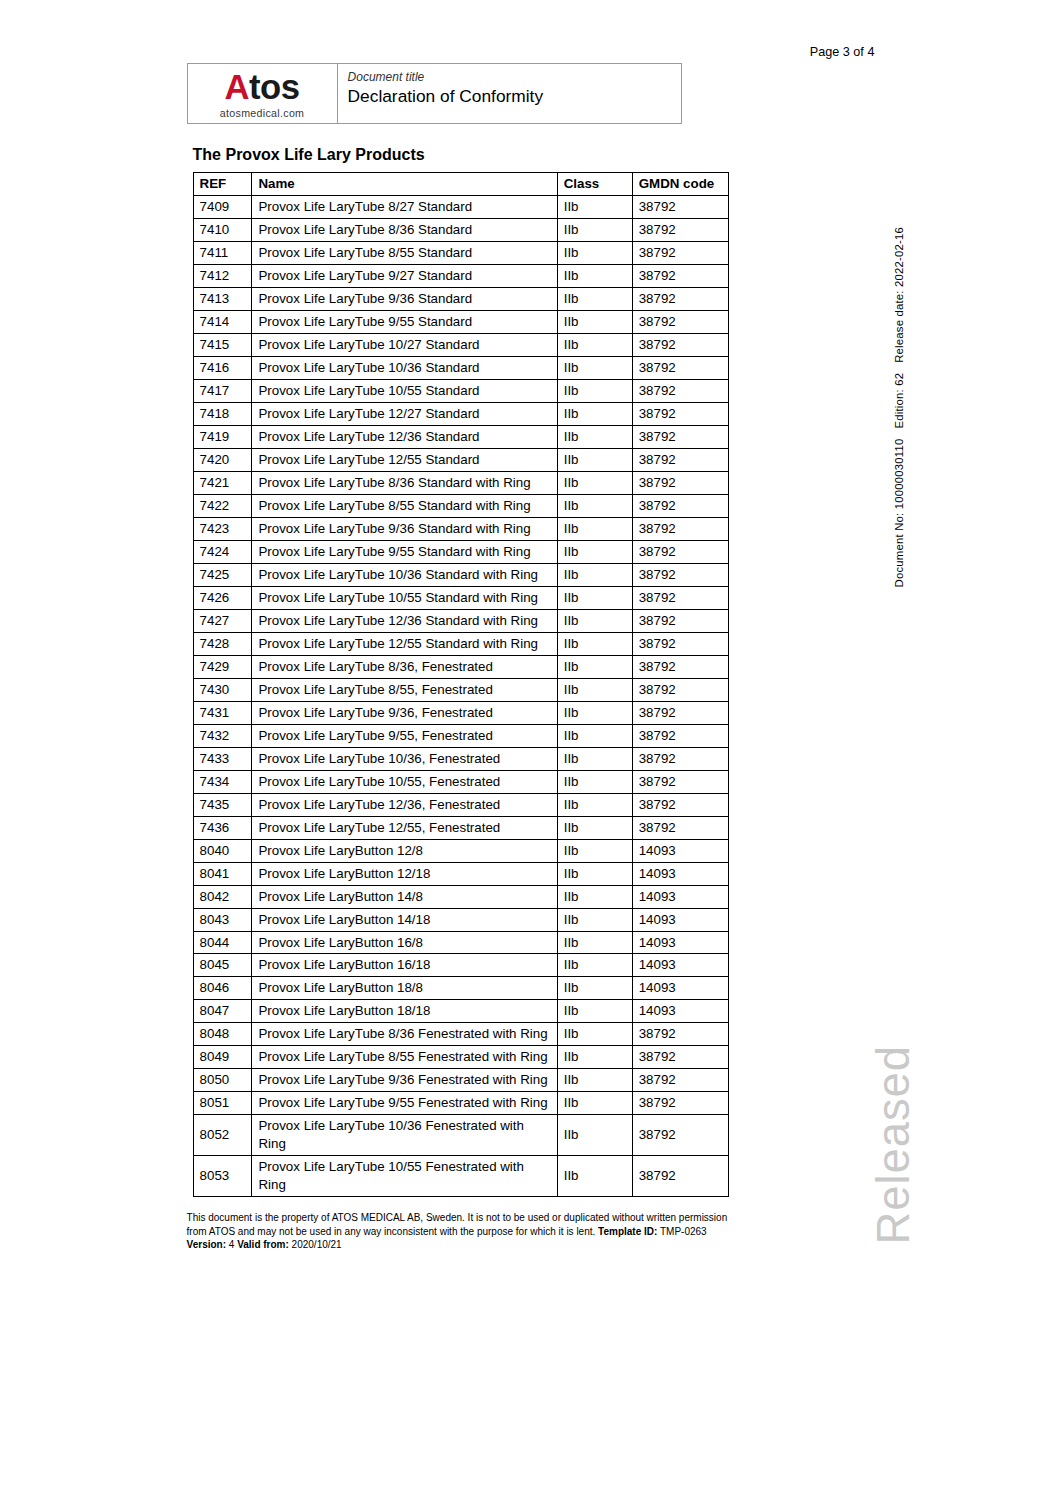Page 3 of 4
Atos
atosmedical.com
Document title
Declaration of Conformity
The Provox Life Lary Products
| REF | Name | Class | GMDN code |
| --- | --- | --- | --- |
| 7409 | Provox Life LaryTube 8/27 Standard | IIb | 38792 |
| 7410 | Provox Life LaryTube 8/36 Standard | IIb | 38792 |
| 7411 | Provox Life LaryTube 8/55 Standard | IIb | 38792 |
| 7412 | Provox Life LaryTube 9/27 Standard | IIb | 38792 |
| 7413 | Provox Life LaryTube 9/36 Standard | IIb | 38792 |
| 7414 | Provox Life LaryTube 9/55 Standard | IIb | 38792 |
| 7415 | Provox Life LaryTube 10/27 Standard | IIb | 38792 |
| 7416 | Provox Life LaryTube 10/36 Standard | IIb | 38792 |
| 7417 | Provox Life LaryTube 10/55 Standard | IIb | 38792 |
| 7418 | Provox Life LaryTube 12/27 Standard | IIb | 38792 |
| 7419 | Provox Life LaryTube 12/36 Standard | IIb | 38792 |
| 7420 | Provox Life LaryTube 12/55 Standard | IIb | 38792 |
| 7421 | Provox Life LaryTube 8/36 Standard with Ring | IIb | 38792 |
| 7422 | Provox Life LaryTube 8/55 Standard with Ring | IIb | 38792 |
| 7423 | Provox Life LaryTube 9/36 Standard with Ring | IIb | 38792 |
| 7424 | Provox Life LaryTube 9/55 Standard with Ring | IIb | 38792 |
| 7425 | Provox Life LaryTube 10/36 Standard with Ring | IIb | 38792 |
| 7426 | Provox Life LaryTube 10/55 Standard with Ring | IIb | 38792 |
| 7427 | Provox Life LaryTube 12/36 Standard with Ring | IIb | 38792 |
| 7428 | Provox Life LaryTube 12/55 Standard with Ring | IIb | 38792 |
| 7429 | Provox Life LaryTube 8/36, Fenestrated | IIb | 38792 |
| 7430 | Provox Life LaryTube 8/55, Fenestrated | IIb | 38792 |
| 7431 | Provox Life LaryTube 9/36, Fenestrated | IIb | 38792 |
| 7432 | Provox Life LaryTube 9/55, Fenestrated | IIb | 38792 |
| 7433 | Provox Life LaryTube 10/36, Fenestrated | IIb | 38792 |
| 7434 | Provox Life LaryTube 10/55, Fenestrated | IIb | 38792 |
| 7435 | Provox Life LaryTube 12/36, Fenestrated | IIb | 38792 |
| 7436 | Provox Life LaryTube 12/55, Fenestrated | IIb | 38792 |
| 8040 | Provox Life LaryButton 12/8 | IIb | 14093 |
| 8041 | Provox Life LaryButton 12/18 | IIb | 14093 |
| 8042 | Provox Life LaryButton 14/8 | IIb | 14093 |
| 8043 | Provox Life LaryButton 14/18 | IIb | 14093 |
| 8044 | Provox Life LaryButton 16/8 | IIb | 14093 |
| 8045 | Provox Life LaryButton 16/18 | IIb | 14093 |
| 8046 | Provox Life LaryButton 18/8 | IIb | 14093 |
| 8047 | Provox Life LaryButton 18/18 | IIb | 14093 |
| 8048 | Provox Life LaryTube 8/36 Fenestrated with Ring | IIb | 38792 |
| 8049 | Provox Life LaryTube 8/55 Fenestrated with Ring | IIb | 38792 |
| 8050 | Provox Life LaryTube 9/36 Fenestrated with Ring | IIb | 38792 |
| 8051 | Provox Life LaryTube 9/55 Fenestrated with Ring | IIb | 38792 |
| 8052 | Provox Life LaryTube 10/36 Fenestrated with Ring | IIb | 38792 |
| 8053 | Provox Life LaryTube 10/55 Fenestrated with Ring | IIb | 38792 |
Document No: 10000030110 Edition: 62 Release date: 2022-02-16
Released
This document is the property of ATOS MEDICAL AB, Sweden. It is not to be used or duplicated without written permission from ATOS and may not be used in any way inconsistent with the purpose for which it is lent. Template ID: TMP-0263 Version: 4 Valid from: 2020/10/21